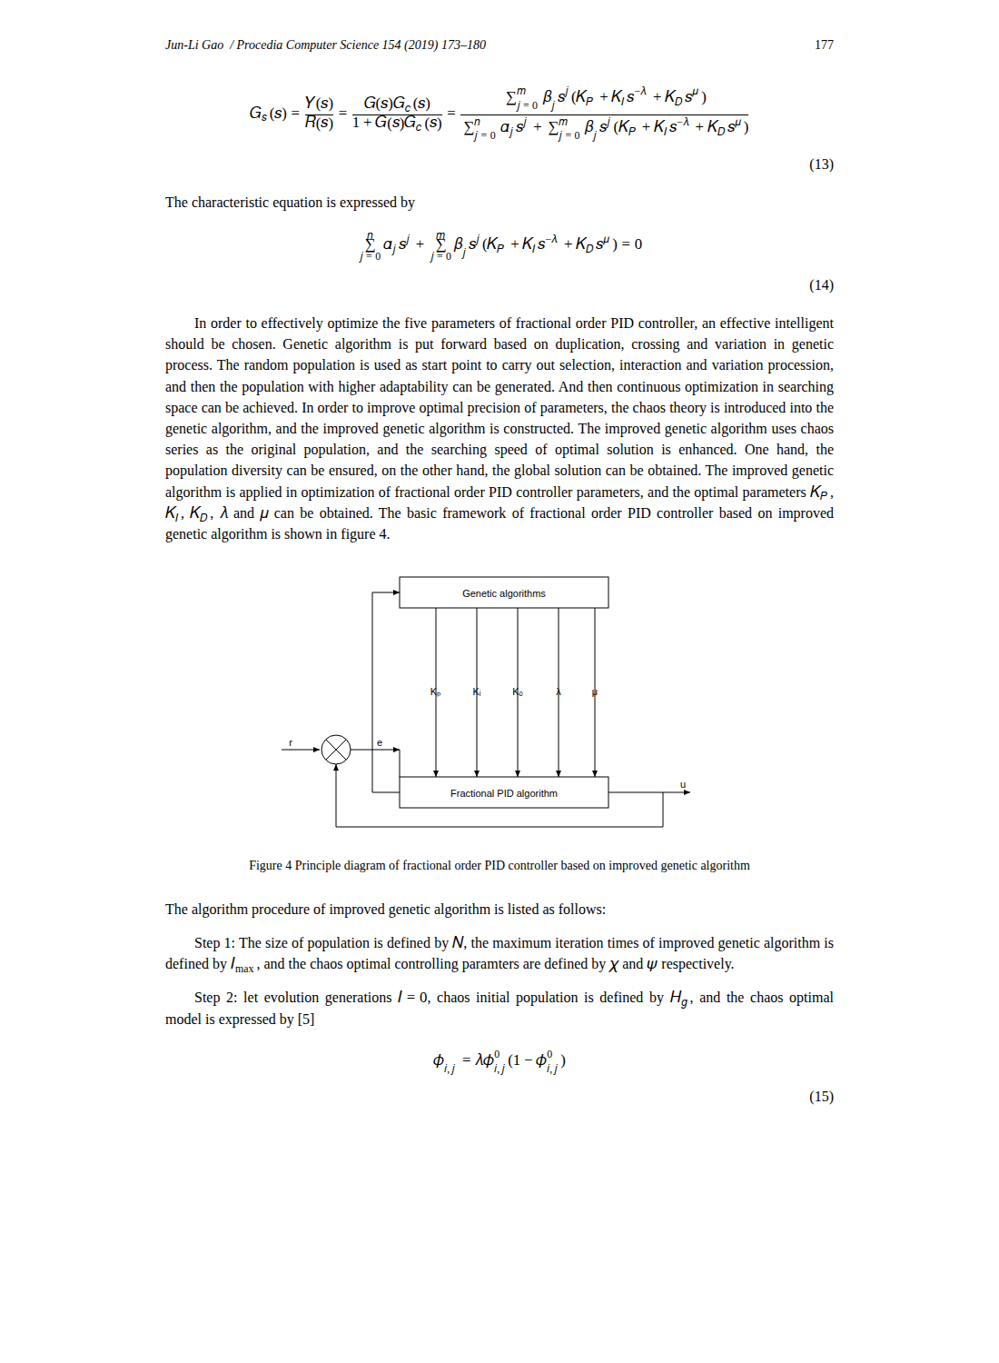Jun-Li Gao / Procedia Computer Science 154 (2019) 173–180 177
Gs (s) = Y(s) R(s) = G(s)Gc(s) 1+G(s)Gc(s) = ∑ j=0 m βj sj ( KP + KI s−λ + KD sμ ) ∑ j=0 n αj sj + ∑ j=0 m βj sj ( KP + KI s−λ + KD sμ )
(13)
The characteristic equation is expressed by
∑ j=0 n αj sj + ∑ j=0 m βj sj ( KP + KI s−λ + KD sμ ) = 0
(14)
In order to effectively optimize the five parameters of fractional order PID controller, an effective intelligent should be chosen. Genetic algorithm is put forward based on duplication, crossing and variation in genetic process. The random population is used as start point to carry out selection, interaction and variation procession, and then the population with higher adaptability can be generated. And then continuous optimization in searching space can be achieved. In order to improve optimal precision of parameters, the chaos theory is introduced into the genetic algorithm, and the improved genetic algorithm is constructed. The improved genetic algorithm uses chaos series as the original population, and the searching speed of optimal solution is enhanced. One hand, the population diversity can be ensured, on the other hand, the global solution can be obtained. The improved genetic algorithm is applied in optimization of fractional order PID controller parameters, and the optimal parameters KP, KI, KD, λ and μ can be obtained. The basic framework of fractional order PID controller based on improved genetic algorithm is shown in figure 4.
Genetic algorithms Fractional PID algorithm Kₚ Kᵢ Kₒ λ μ r e u
Figure 4 Principle diagram of fractional order PID controller based on improved genetic algorithm
The algorithm procedure of improved genetic algorithm is listed as follows:
Step 1: The size of population is defined by N, the maximum iteration times of improved genetic algorithm is defined by Imax, and the chaos optimal controlling paramters are defined by χ and ψ respectively.
Step 2: let evolution generations I=0, chaos initial population is defined by Hg, and the chaos optimal model is expressed by [5]
ϕi,j = λ ϕi,j0 ( 1 − ϕi,j0 )
(15)